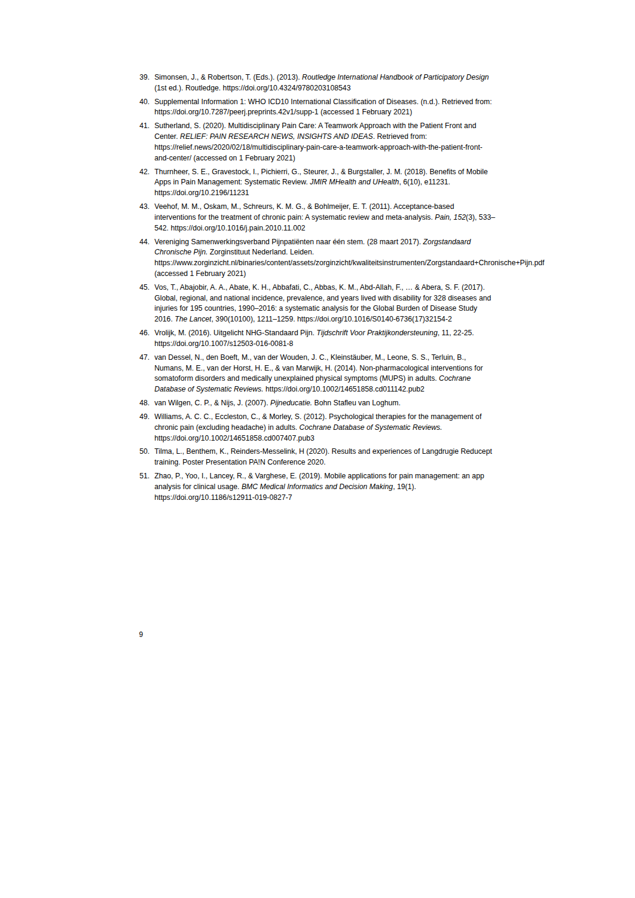39. Simonsen, J., & Robertson, T. (Eds.). (2013). Routledge International Handbook of Participatory Design (1st ed.). Routledge. https://doi.org/10.4324/9780203108543
40. Supplemental Information 1: WHO ICD10 International Classification of Diseases. (n.d.). Retrieved from: https://doi.org/10.7287/peerj.preprints.42v1/supp-1 (accessed 1 February 2021)
41. Sutherland, S. (2020). Multidisciplinary Pain Care: A Teamwork Approach with the Patient Front and Center. RELIEF: PAIN RESEARCH NEWS, INSIGHTS AND IDEAS. Retrieved from: https://relief.news/2020/02/18/multidisciplinary-pain-care-a-teamwork-approach-with-the-patient-front-and-center/ (accessed on 1 February 2021)
42. Thurnheer, S. E., Gravestock, I., Pichierri, G., Steurer, J., & Burgstaller, J. M. (2018). Benefits of Mobile Apps in Pain Management: Systematic Review. JMIR MHealth and UHealth, 6(10), e11231. https://doi.org/10.2196/11231
43. Veehof, M. M., Oskam, M., Schreurs, K. M. G., & Bohlmeijer, E. T. (2011). Acceptance-based interventions for the treatment of chronic pain: A systematic review and meta-analysis. Pain, 152(3), 533–542. https://doi.org/10.1016/j.pain.2010.11.002
44. Vereniging Samenwerkingsverband Pijnpatiënten naar één stem. (28 maart 2017). Zorgstandaard Chronische Pijn. Zorginstituut Nederland. Leiden. https://www.zorginzicht.nl/binaries/content/assets/zorginzicht/kwaliteitsinstrumenten/Zorgstandaard+Chronische+Pijn.pdf (accessed 1 February 2021)
45. Vos, T., Abajobir, A. A., Abate, K. H., Abbafati, C., Abbas, K. M., Abd-Allah, F., … & Abera, S. F. (2017). Global, regional, and national incidence, prevalence, and years lived with disability for 328 diseases and injuries for 195 countries, 1990–2016: a systematic analysis for the Global Burden of Disease Study 2016. The Lancet, 390(10100), 1211–1259. https://doi.org/10.1016/S0140-6736(17)32154-2
46. Vrolijk, M. (2016). Uitgelicht NHG-Standaard Pijn. Tijdschrift Voor Praktijkondersteuning, 11, 22-25. https://doi.org/10.1007/s12503-016-0081-8
47. van Dessel, N., den Boeft, M., van der Wouden, J. C., Kleinstäuber, M., Leone, S. S., Terluin, B., Numans, M. E., van der Horst, H. E., & van Marwijk, H. (2014). Non-pharmacological interventions for somatoform disorders and medically unexplained physical symptoms (MUPS) in adults. Cochrane Database of Systematic Reviews. https://doi.org/10.1002/14651858.cd011142.pub2
48. van Wilgen, C. P., & Nijs, J. (2007). Pijneducatie. Bohn Stafleu van Loghum.
49. Williams, A. C. C., Eccleston, C., & Morley, S. (2012). Psychological therapies for the management of chronic pain (excluding headache) in adults. Cochrane Database of Systematic Reviews. https://doi.org/10.1002/14651858.cd007407.pub3
50. Tilma, L., Benthem, K., Reinders-Messelink, H (2020). Results and experiences of Langdrugie Reducept training. Poster Presentation PA!N Conference 2020.
51. Zhao, P., Yoo, I., Lancey, R., & Varghese, E. (2019). Mobile applications for pain management: an app analysis for clinical usage. BMC Medical Informatics and Decision Making, 19(1). https://doi.org/10.1186/s12911-019-0827-7
9